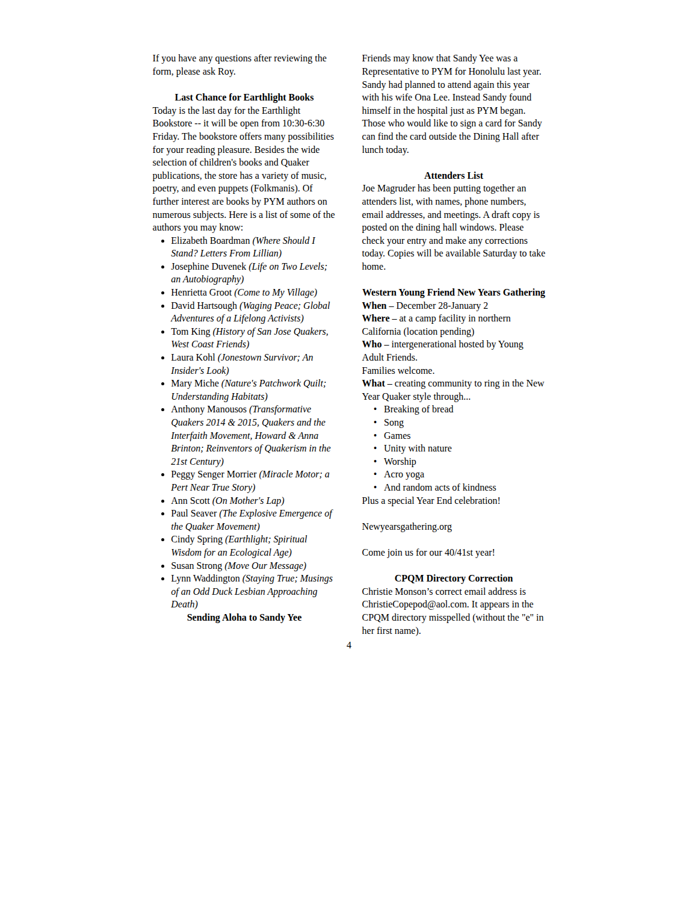If you have any questions after reviewing the form, please ask Roy.
Last Chance for Earthlight Books
Today is the last day for the Earthlight Bookstore -- it will be open from 10:30-6:30 Friday. The bookstore offers many possibilities for your reading pleasure. Besides the wide selection of children's books and Quaker publications, the store has a variety of music, poetry, and even puppets (Folkmanis). Of further interest are books by PYM authors on numerous subjects. Here is a list of some of the authors you may know:
Elizabeth Boardman (Where Should I Stand? Letters From Lillian)
Josephine Duvenek (Life on Two Levels; an Autobiography)
Henrietta Groot (Come to My Village)
David Hartsough (Waging Peace; Global Adventures of a Lifelong Activists)
Tom King (History of San Jose Quakers, West Coast Friends)
Laura Kohl (Jonestown Survivor; An Insider's Look)
Mary Miche (Nature's Patchwork Quilt; Understanding Habitats)
Anthony Manousos (Transformative Quakers 2014 & 2015, Quakers and the Interfaith Movement, Howard & Anna Brinton; Reinventors of Quakerism in the 21st Century)
Peggy Senger Morrier (Miracle Motor; a Pert Near True Story)
Ann Scott (On Mother's Lap)
Paul Seaver (The Explosive Emergence of the Quaker Movement)
Cindy Spring (Earthlight; Spiritual Wisdom for an Ecological Age)
Susan Strong (Move Our Message)
Lynn Waddington (Staying True; Musings of an Odd Duck Lesbian Approaching Death)
Sending Aloha to Sandy Yee
Friends may know that Sandy Yee was a Representative to PYM for Honolulu last year. Sandy had planned to attend again this year with his wife Ona Lee. Instead Sandy found himself in the hospital just as PYM began.
Those who would like to sign a card for Sandy can find the card outside the Dining Hall after lunch today.
Attenders List
Joe Magruder has been putting together an attenders list, with names, phone numbers, email addresses, and meetings. A draft copy is posted on the dining hall windows. Please check your entry and make any corrections today. Copies will be available Saturday to take home.
Western Young Friend New Years Gathering
When – December 28-January 2
Where – at a camp facility in northern California (location pending)
Who – intergenerational hosted by Young Adult Friends.
Families welcome.
What – creating community to ring in the New Year Quaker style through...
Breaking of bread
Song
Games
Unity with nature
Worship
Acro yoga
And random acts of kindness
Plus a special Year End celebration!
Newyearsgathering.org
Come join us for our 40/41st year!
CPQM Directory Correction
Christie Monson’s correct email address is ChristieCopepod@aol.com. It appears in the CPQM directory misspelled (without the "e" in her first name).
4